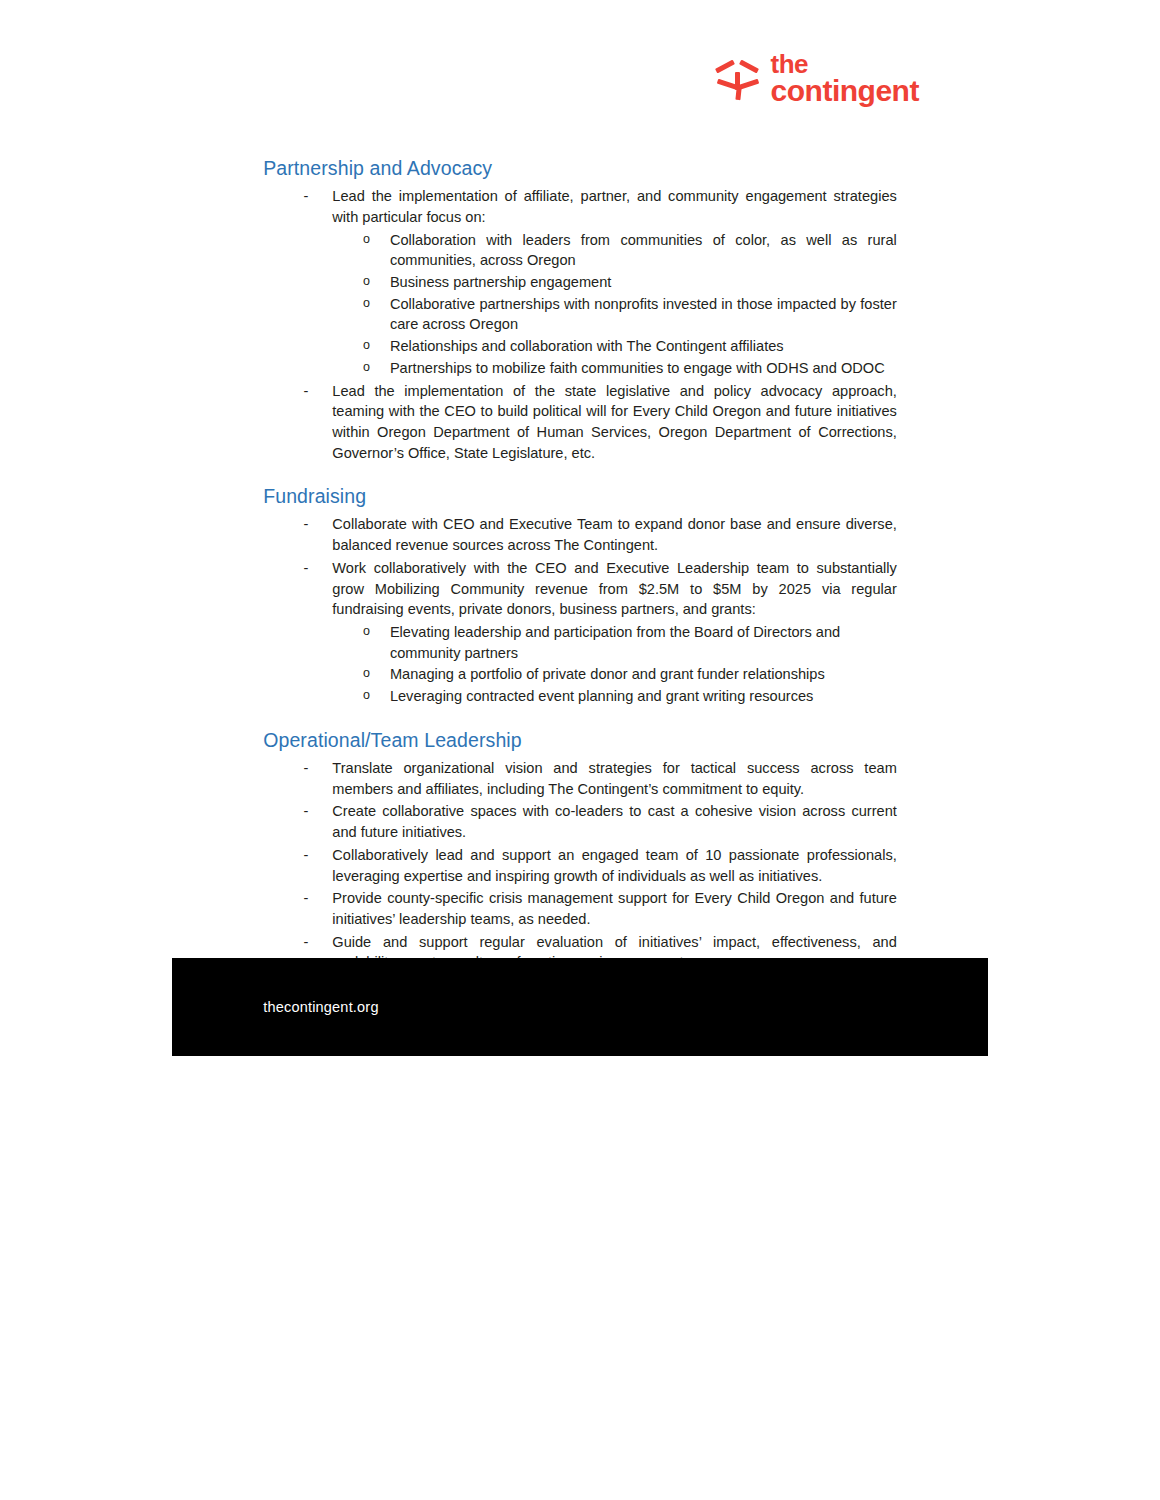the contingent
Partnership and Advocacy
Lead the implementation of affiliate, partner, and community engagement strategies with particular focus on:
Collaboration with leaders from communities of color, as well as rural communities, across Oregon
Business partnership engagement
Collaborative partnerships with nonprofits invested in those impacted by foster care across Oregon
Relationships and collaboration with The Contingent affiliates
Partnerships to mobilize faith communities to engage with ODHS and ODOC
Lead the implementation of the state legislative and policy advocacy approach, teaming with the CEO to build political will for Every Child Oregon and future initiatives within Oregon Department of Human Services, Oregon Department of Corrections, Governor’s Office, State Legislature, etc.
Fundraising
Collaborate with CEO and Executive Team to expand donor base and ensure diverse, balanced revenue sources across The Contingent.
Work collaboratively with the CEO and Executive Leadership team to substantially grow Mobilizing Community revenue from $2.5M to $5M by 2025 via regular fundraising events, private donors, business partners, and grants:
Elevating leadership and participation from the Board of Directors and community partners
Managing a portfolio of private donor and grant funder relationships
Leveraging contracted event planning and grant writing resources
Operational/Team Leadership
Translate organizational vision and strategies for tactical success across team members and affiliates, including The Contingent’s commitment to equity.
Create collaborative spaces with co-leaders to cast a cohesive vision across current and future initiatives.
Collaboratively lead and support an engaged team of 10 passionate professionals, leveraging expertise and inspiring growth of individuals as well as initiatives.
Provide county-specific crisis management support for Every Child Oregon and future initiatives’ leadership teams, as needed.
Guide and support regular evaluation of initiatives’ impact, effectiveness, and scalability; create a culture of continuous improvement.
thecontingent.org